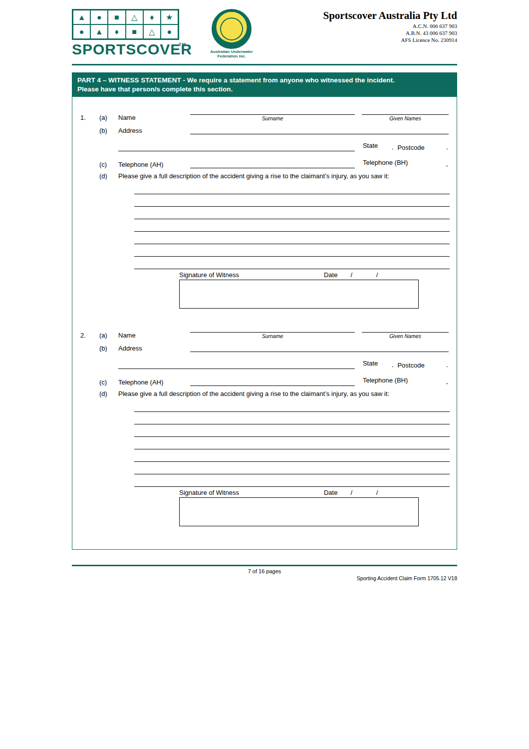▲
●
■
△
♦
★
●
▲
♦
■
△
●
SPORTSCOVERTM
Australian Underwater
Federation Inc.
Sportscover Australia Pty Ltd
A.C.N. 006 637 903
A.B.N. 43 006 637 903
AFS Licence No. 230914
PART 4 – WITNESS STATEMENT - We require a statement from anyone who witnessed the incident.
Please have that person/s complete this section.
| 1. | (a) | Name | Surname | | Given Names |
| | (b) | Address | |
| | | | | / State / / Postcode / / |
| | (c) | Telephone (AH) | | | / Telephone (BH) / / |
| | (d) | Please give a full description of the accident giving a rise to the claimant’s injury, as you saw it: |
Signature of Witness Date / /
| 2. | (a) | Name | Surname | | Given Names |
| | (b) | Address | |
| | | | | / State / / Postcode / / |
| | (c) | Telephone (AH) | | | / Telephone (BH) / / |
| | (d) | Please give a full description of the accident giving a rise to the claimant’s injury, as you saw it: |
Signature of Witness Date / /
7 of 16 pages
Sporting Accident Claim Form 1705.12 V18